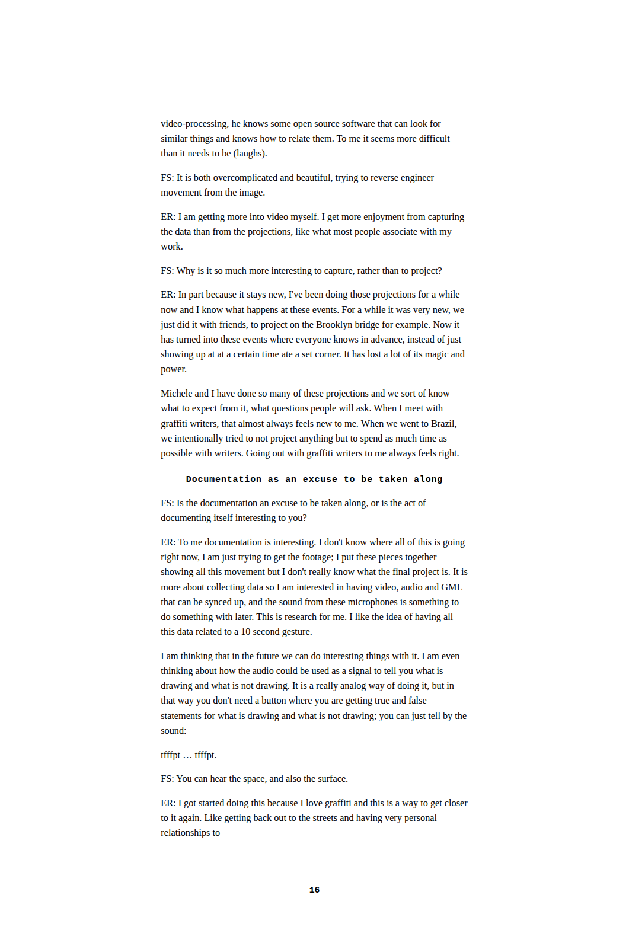video-processing, he knows some open source software that can look for similar things and knows how to relate them. To me it seems more difficult than it needs to be (laughs).
FS: It is both overcomplicated and beautiful, trying to reverse engineer movement from the image.
ER: I am getting more into video myself. I get more enjoyment from capturing the data than from the projections, like what most people associate with my work.
FS: Why is it so much more interesting to capture, rather than to project?
ER: In part because it stays new, I've been doing those projections for a while now and I know what happens at these events. For a while it was very new, we just did it with friends, to project on the Brooklyn bridge for example. Now it has turned into these events where everyone knows in advance, instead of just showing up at at a certain time ate a set corner. It has lost a lot of its magic and power.
Michele and I have done so many of these projections and we sort of know what to expect from it, what questions people will ask. When I meet with graffiti writers, that almost always feels new to me. When we went to Brazil, we intentionally tried to not project anything but to spend as much time as possible with writers. Going out with graffiti writers to me always feels right.
Documentation as an excuse to be taken along
FS: Is the documentation an excuse to be taken along, or is the act of documenting itself interesting to you?
ER: To me documentation is interesting. I don't know where all of this is going right now, I am just trying to get the footage; I put these pieces together showing all this movement but I don't really know what the final project is. It is more about collecting data so I am interested in having video, audio and GML that can be synced up, and the sound from these microphones is something to do something with later. This is research for me. I like the idea of having all this data related to a 10 second gesture.
I am thinking that in the future we can do interesting things with it. I am even thinking about how the audio could be used as a signal to tell you what is drawing and what is not drawing. It is a really analog way of doing it, but in that way you don't need a button where you are getting true and false statements for what is drawing and what is not drawing; you can just tell by the sound:
tfffpt … tfffpt.
FS: You can hear the space, and also the surface.
ER: I got started doing this because I love graffiti and this is a way to get closer to it again. Like getting back out to the streets and having very personal relationships to
16